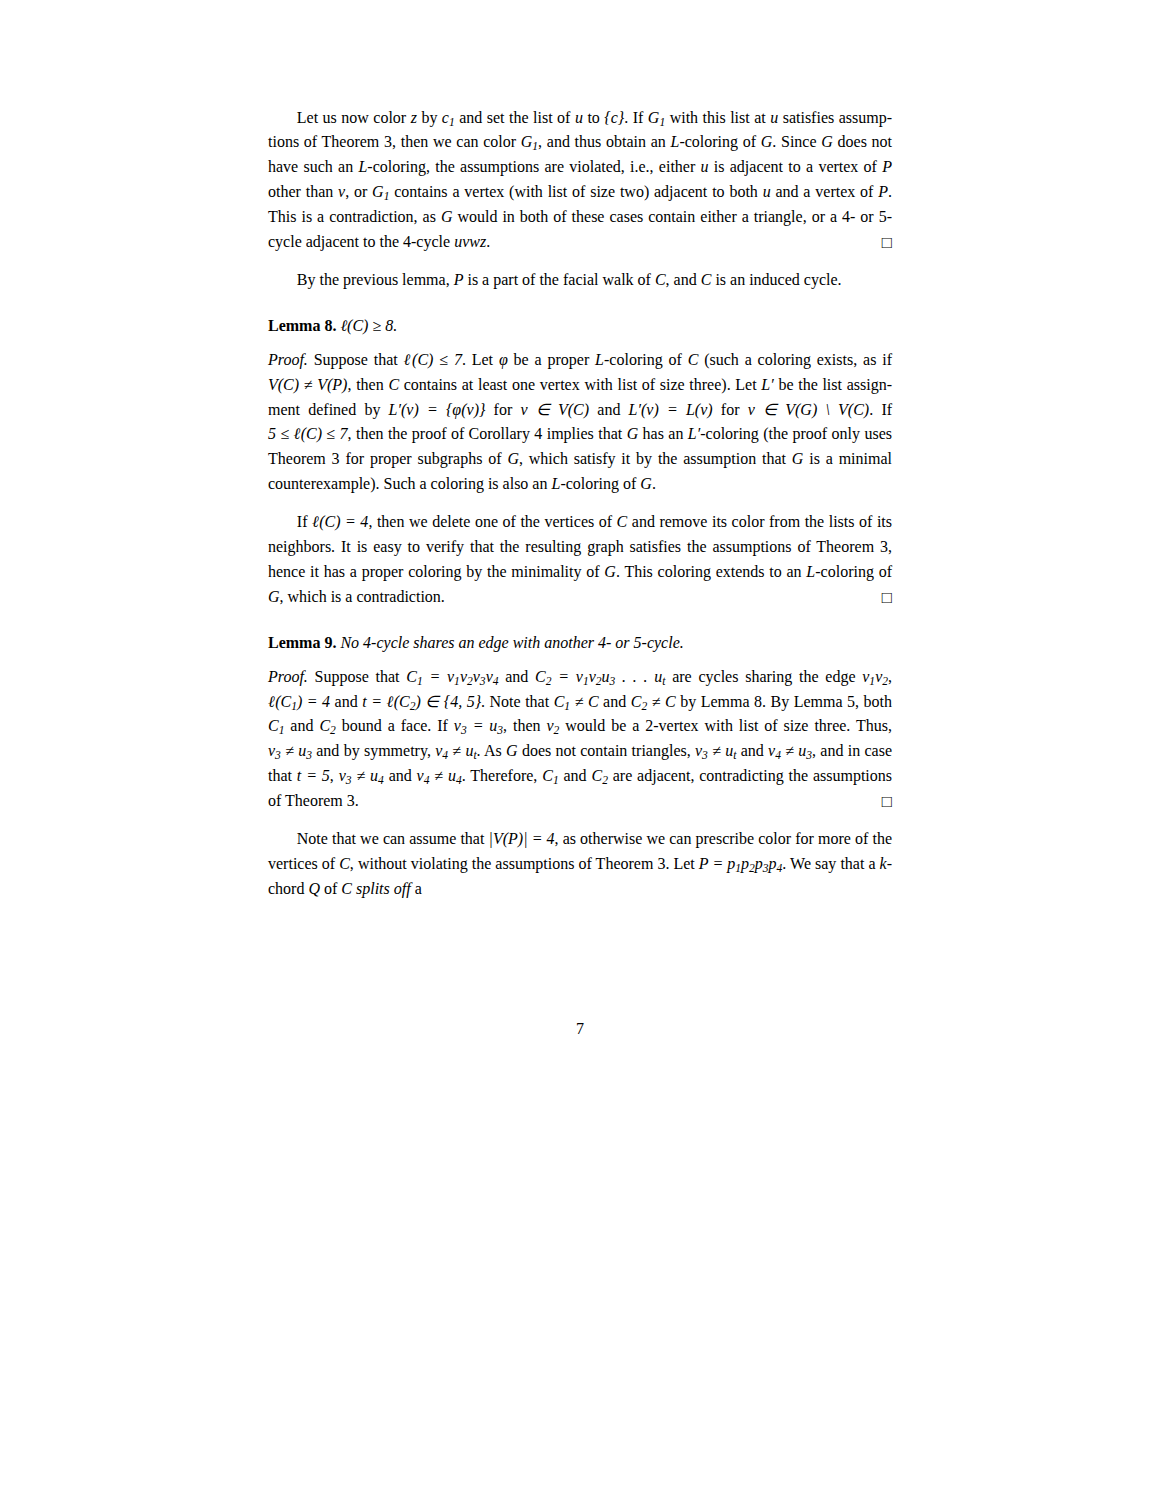Let us now color z by c1 and set the list of u to {c}. If G1 with this list at u satisfies assumptions of Theorem 3, then we can color G1, and thus obtain an L-coloring of G. Since G does not have such an L-coloring, the assumptions are violated, i.e., either u is adjacent to a vertex of P other than v, or G1 contains a vertex (with list of size two) adjacent to both u and a vertex of P. This is a contradiction, as G would in both of these cases contain either a triangle, or a 4- or 5-cycle adjacent to the 4-cycle uvwz.
By the previous lemma, P is a part of the facial walk of C, and C is an induced cycle.
Lemma 8. ℓ(C) ≥ 8.
Proof. Suppose that ℓ(C) ≤ 7. Let φ be a proper L-coloring of C (such a coloring exists, as if V(C) ≠ V(P), then C contains at least one vertex with list of size three). Let L′ be the list assignment defined by L′(v) = {φ(v)} for v ∈ V(C) and L′(v) = L(v) for v ∈ V(G) \ V(C). If 5 ≤ ℓ(C) ≤ 7, then the proof of Corollary 4 implies that G has an L′-coloring (the proof only uses Theorem 3 for proper subgraphs of G, which satisfy it by the assumption that G is a minimal counterexample). Such a coloring is also an L-coloring of G.
If ℓ(C) = 4, then we delete one of the vertices of C and remove its color from the lists of its neighbors. It is easy to verify that the resulting graph satisfies the assumptions of Theorem 3, hence it has a proper coloring by the minimality of G. This coloring extends to an L-coloring of G, which is a contradiction.
Lemma 9. No 4-cycle shares an edge with another 4- or 5-cycle.
Proof. Suppose that C1 = v1v2v3v4 and C2 = v1v2u3 . . . ut are cycles sharing the edge v1v2, ℓ(C1) = 4 and t = ℓ(C2) ∈ {4, 5}. Note that C1 ≠ C and C2 ≠ C by Lemma 8. By Lemma 5, both C1 and C2 bound a face. If v3 = u3, then v2 would be a 2-vertex with list of size three. Thus, v3 ≠ u3 and by symmetry, v4 ≠ ut. As G does not contain triangles, v3 ≠ ut and v4 ≠ u3, and in case that t = 5, v3 ≠ u4 and v4 ≠ u4. Therefore, C1 and C2 are adjacent, contradicting the assumptions of Theorem 3.
Note that we can assume that |V(P)| = 4, as otherwise we can prescribe color for more of the vertices of C, without violating the assumptions of Theorem 3. Let P = p1p2p3p4. We say that a k-chord Q of C splits off a
7